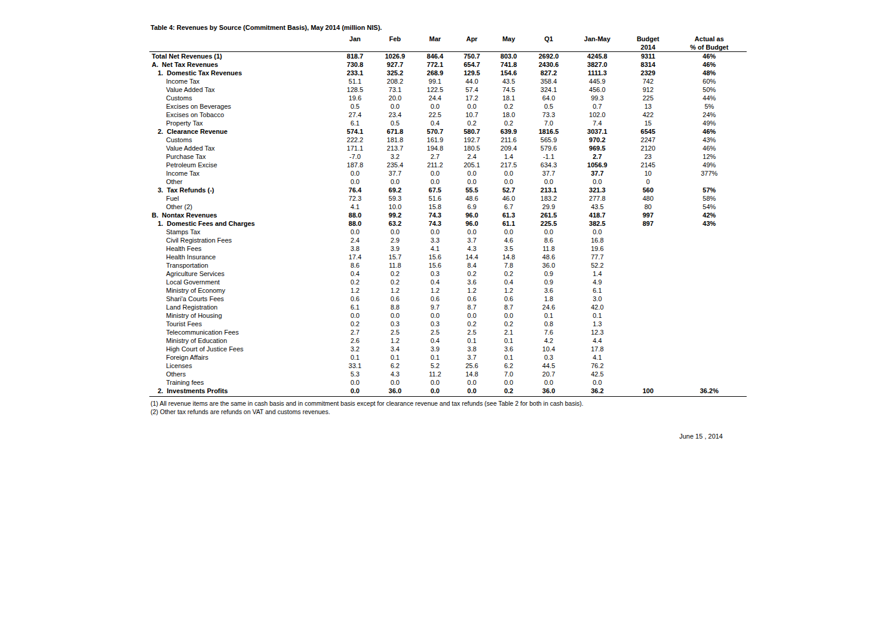Table 4: Revenues by Source (Commitment Basis), May 2014 (million NIS).
| | Jan | Feb | Mar | Apr | May | Q1 | Jan-May | Budget | Actual as |
| --- | --- | --- | --- | --- | --- | --- | --- | --- | --- |
| | | | | | | | | 2014 | % of Budget |
| Total Net Revenues (1) | 818.7 | 1026.9 | 846.4 | 750.7 | 803.0 | 2692.0 | 4245.8 | 9311 | 46% |
| A. Net Tax Revenues | 730.8 | 927.7 | 772.1 | 654.7 | 741.8 | 2430.6 | 3827.0 | 8314 | 46% |
| 1. Domestic Tax Revenues | 233.1 | 325.2 | 268.9 | 129.5 | 154.6 | 827.2 | 1111.3 | 2329 | 48% |
| Income Tax | 51.1 | 208.2 | 99.1 | 44.0 | 43.5 | 358.4 | 445.9 | 742 | 60% |
| Value Added Tax | 128.5 | 73.1 | 122.5 | 57.4 | 74.5 | 324.1 | 456.0 | 912 | 50% |
| Customs | 19.6 | 20.0 | 24.4 | 17.2 | 18.1 | 64.0 | 99.3 | 225 | 44% |
| Excises on Beverages | 0.5 | 0.0 | 0.0 | 0.0 | 0.2 | 0.5 | 0.7 | 13 | 5% |
| Excises on Tobacco | 27.4 | 23.4 | 22.5 | 10.7 | 18.0 | 73.3 | 102.0 | 422 | 24% |
| Property Tax | 6.1 | 0.5 | 0.4 | 0.2 | 0.2 | 7.0 | 7.4 | 15 | 49% |
| 2. Clearance Revenue | 574.1 | 671.8 | 570.7 | 580.7 | 639.9 | 1816.5 | 3037.1 | 6545 | 46% |
| Customs | 222.2 | 181.8 | 161.9 | 192.7 | 211.6 | 565.9 | 970.2 | 2247 | 43% |
| Value Added Tax | 171.1 | 213.7 | 194.8 | 180.5 | 209.4 | 579.6 | 969.5 | 2120 | 46% |
| Purchase Tax | -7.0 | 3.2 | 2.7 | 2.4 | 1.4 | -1.1 | 2.7 | 23 | 12% |
| Petroleum Excise | 187.8 | 235.4 | 211.2 | 205.1 | 217.5 | 634.3 | 1056.9 | 2145 | 49% |
| Income Tax | 0.0 | 37.7 | 0.0 | 0.0 | 0.0 | 37.7 | 37.7 | 10 | 377% |
| Other | 0.0 | 0.0 | 0.0 | 0.0 | 0.0 | 0.0 | 0.0 | 0 | |
| 3. Tax Refunds (-) | 76.4 | 69.2 | 67.5 | 55.5 | 52.7 | 213.1 | 321.3 | 560 | 57% |
| Fuel | 72.3 | 59.3 | 51.6 | 48.6 | 46.0 | 183.2 | 277.8 | 480 | 58% |
| Other (2) | 4.1 | 10.0 | 15.8 | 6.9 | 6.7 | 29.9 | 43.5 | 80 | 54% |
| B. Nontax Revenues | 88.0 | 99.2 | 74.3 | 96.0 | 61.3 | 261.5 | 418.7 | 997 | 42% |
| 1. Domestic Fees and Charges | 88.0 | 63.2 | 74.3 | 96.0 | 61.1 | 225.5 | 382.5 | 897 | 43% |
| Stamps Tax | 0.0 | 0.0 | 0.0 | 0.0 | 0.0 | 0.0 | 0.0 | | |
| Civil Registration Fees | 2.4 | 2.9 | 3.3 | 3.7 | 4.6 | 8.6 | 16.8 | | |
| Health Fees | 3.8 | 3.9 | 4.1 | 4.3 | 3.5 | 11.8 | 19.6 | | |
| Health Insurance | 17.4 | 15.7 | 15.6 | 14.4 | 14.8 | 48.6 | 77.7 | | |
| Transportation | 8.6 | 11.8 | 15.6 | 8.4 | 7.8 | 36.0 | 52.2 | | |
| Agriculture Services | 0.4 | 0.2 | 0.3 | 0.2 | 0.2 | 0.9 | 1.4 | | |
| Local Government | 0.2 | 0.2 | 0.4 | 3.6 | 0.4 | 0.9 | 4.9 | | |
| Ministry of Economy | 1.2 | 1.2 | 1.2 | 1.2 | 1.2 | 3.6 | 6.1 | | |
| Shari'a Courts Fees | 0.6 | 0.6 | 0.6 | 0.6 | 0.6 | 1.8 | 3.0 | | |
| Land Registration | 6.1 | 8.8 | 9.7 | 8.7 | 8.7 | 24.6 | 42.0 | | |
| Ministry of Housing | 0.0 | 0.0 | 0.0 | 0.0 | 0.0 | 0.1 | 0.1 | | |
| Tourist Fees | 0.2 | 0.3 | 0.3 | 0.2 | 0.2 | 0.8 | 1.3 | | |
| Telecommunication Fees | 2.7 | 2.5 | 2.5 | 2.5 | 2.1 | 7.6 | 12.3 | | |
| Ministry of Education | 2.6 | 1.2 | 0.4 | 0.1 | 0.1 | 4.2 | 4.4 | | |
| High Court of Justice Fees | 3.2 | 3.4 | 3.9 | 3.8 | 3.6 | 10.4 | 17.8 | | |
| Foreign Affairs | 0.1 | 0.1 | 0.1 | 3.7 | 0.1 | 0.3 | 4.1 | | |
| Licenses | 33.1 | 6.2 | 5.2 | 25.6 | 6.2 | 44.5 | 76.2 | | |
| Others | 5.3 | 4.3 | 11.2 | 14.8 | 7.0 | 20.7 | 42.5 | | |
| Training fees | 0.0 | 0.0 | 0.0 | 0.0 | 0.0 | 0.0 | 0.0 | | |
| 2. Investments Profits | 0.0 | 36.0 | 0.0 | 0.0 | 0.2 | 36.0 | 36.2 | 100 | 36.2% |
(1) All revenue items are the same in cash basis and in commitment basis except for clearance revenue and tax refunds (see Table 2 for both in cash basis).
(2) Other tax refunds are refunds on VAT and customs revenues.
June 15 , 2014